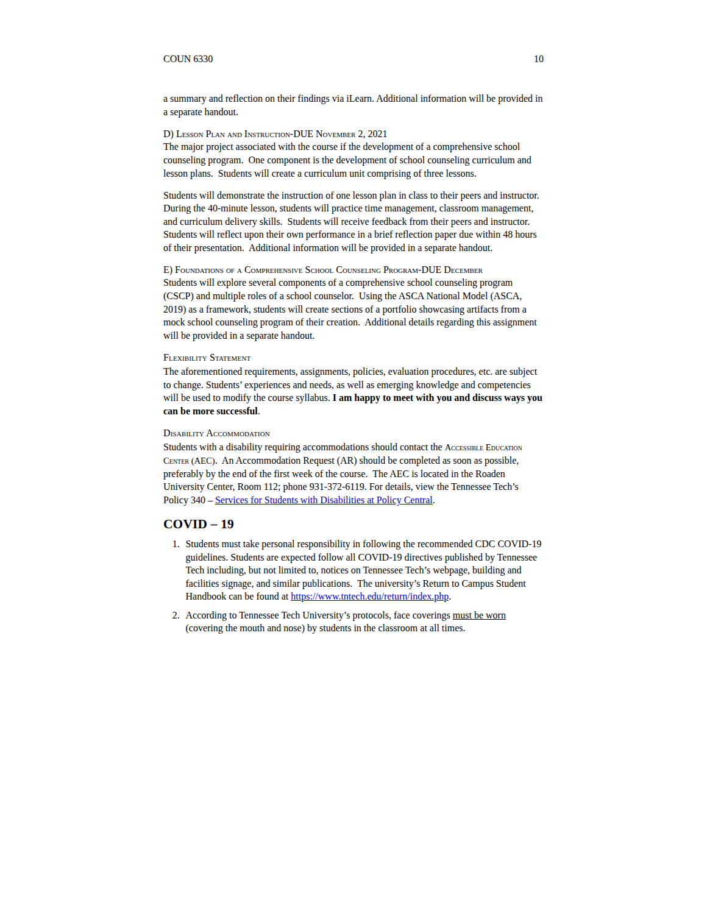COUN 6330
10
a summary and reflection on their findings via iLearn. Additional information will be provided in a separate handout.
D) Lesson Plan and Instruction-DUE November 2, 2021
The major project associated with the course if the development of a comprehensive school counseling program. One component is the development of school counseling curriculum and lesson plans. Students will create a curriculum unit comprising of three lessons.
Students will demonstrate the instruction of one lesson plan in class to their peers and instructor. During the 40-minute lesson, students will practice time management, classroom management, and curriculum delivery skills. Students will receive feedback from their peers and instructor. Students will reflect upon their own performance in a brief reflection paper due within 48 hours of their presentation. Additional information will be provided in a separate handout.
E) Foundations of a Comprehensive School Counseling Program-DUE December
Students will explore several components of a comprehensive school counseling program (CSCP) and multiple roles of a school counselor. Using the ASCA National Model (ASCA, 2019) as a framework, students will create sections of a portfolio showcasing artifacts from a mock school counseling program of their creation. Additional details regarding this assignment will be provided in a separate handout.
Flexibility Statement
The aforementioned requirements, assignments, policies, evaluation procedures, etc. are subject to change. Students’ experiences and needs, as well as emerging knowledge and competencies will be used to modify the course syllabus. I am happy to meet with you and discuss ways you can be more successful.
Disability Accommodation
Students with a disability requiring accommodations should contact the Accessible Education Center (AEC). An Accommodation Request (AR) should be completed as soon as possible, preferably by the end of the first week of the course. The AEC is located in the Roaden University Center, Room 112; phone 931-372-6119. For details, view the Tennessee Tech’s Policy 340 – Services for Students with Disabilities at Policy Central.
COVID – 19
Students must take personal responsibility in following the recommended CDC COVID-19 guidelines. Students are expected follow all COVID-19 directives published by Tennessee Tech including, but not limited to, notices on Tennessee Tech’s webpage, building and facilities signage, and similar publications. The university’s Return to Campus Student Handbook can be found at https://www.tntech.edu/return/index.php.
According to Tennessee Tech University’s protocols, face coverings must be worn (covering the mouth and nose) by students in the classroom at all times.